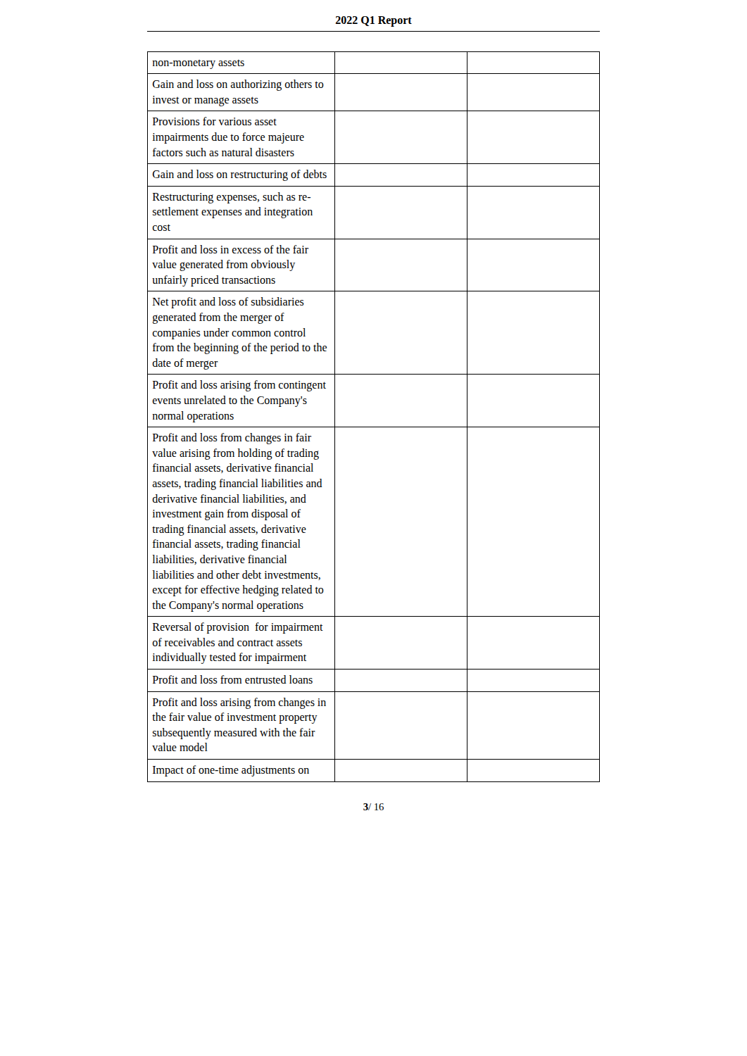2022 Q1 Report
| non-monetary assets | | |
| Gain and loss on authorizing others to invest or manage assets | | |
| Provisions for various asset impairments due to force majeure factors such as natural disasters | | |
| Gain and loss on restructuring of debts | | |
| Restructuring expenses, such as re-settlement expenses and integration cost | | |
| Profit and loss in excess of the fair value generated from obviously unfairly priced transactions | | |
| Net profit and loss of subsidiaries generated from the merger of companies under common control from the beginning of the period to the date of merger | | |
| Profit and loss arising from contingent events unrelated to the Company's normal operations | | |
| Profit and loss from changes in fair value arising from holding of trading financial assets, derivative financial assets, trading financial liabilities and derivative financial liabilities, and investment gain from disposal of trading financial assets, derivative financial assets, trading financial liabilities, derivative financial liabilities and other debt investments, except for effective hedging related to the Company's normal operations | | |
| Reversal of provision for impairment of receivables and contract assets individually tested for impairment | | |
| Profit and loss from entrusted loans | | |
| Profit and loss arising from changes in the fair value of investment property subsequently measured with the fair value model | | |
| Impact of one-time adjustments on | | |
3/ 16